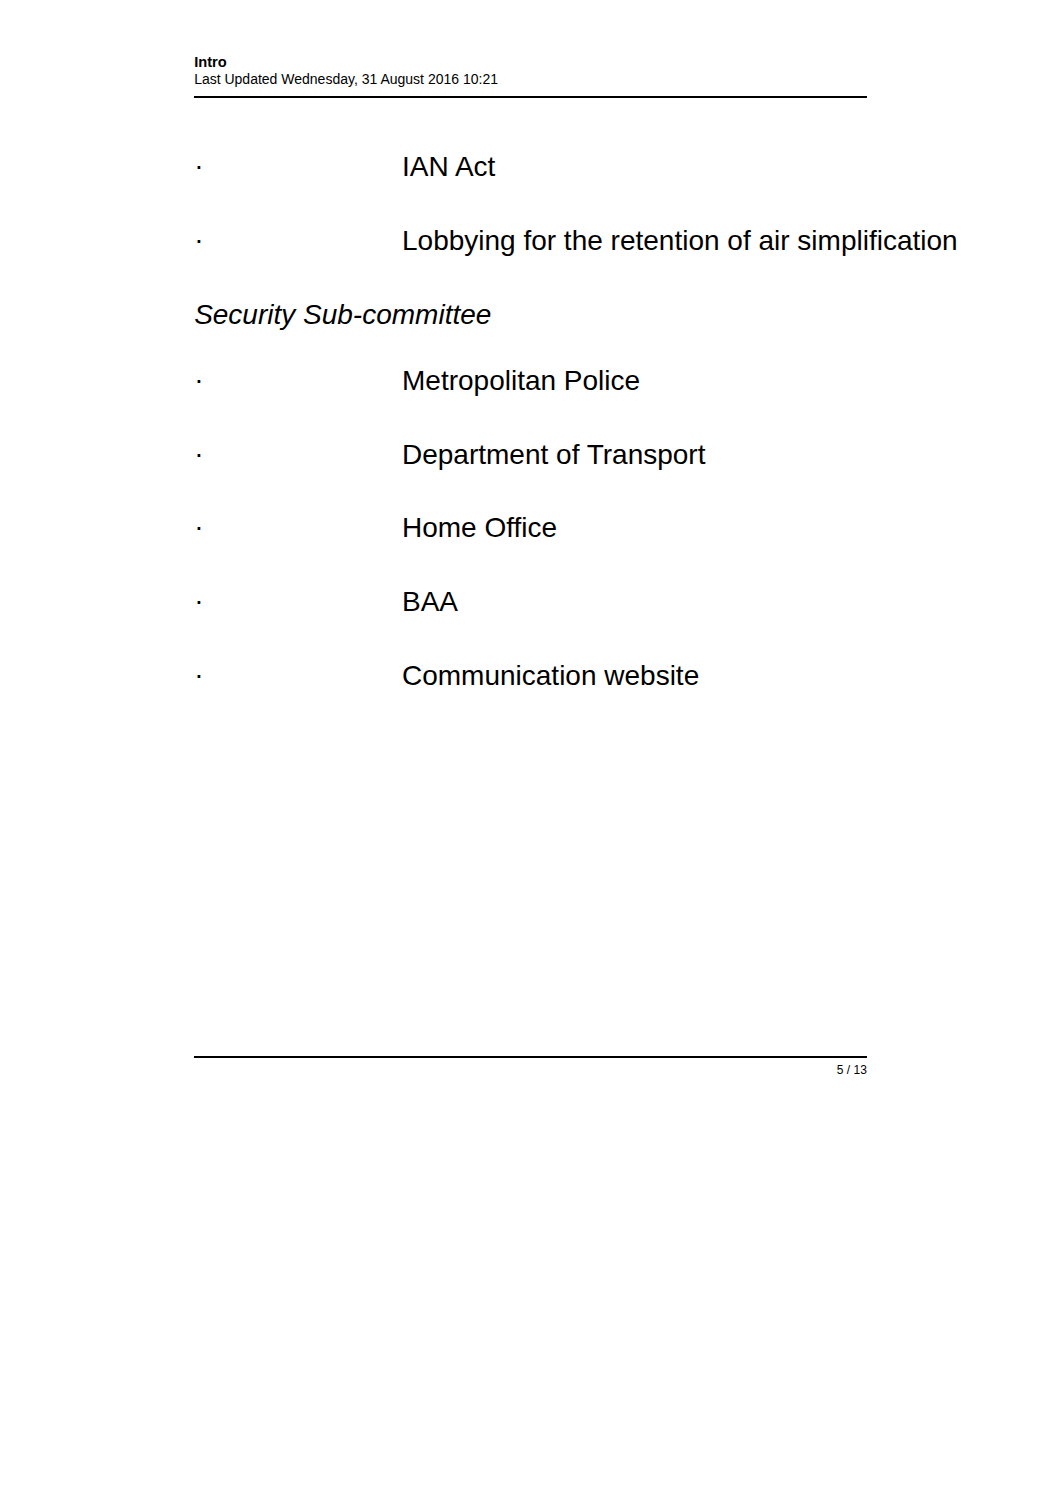Intro
Last Updated Wednesday, 31 August 2016 10:21
· IAN Act
· Lobbying for the retention of air simplification
Security Sub-committee
· Metropolitan Police
· Department of Transport
· Home Office
· BAA
· Communication website
5 / 13